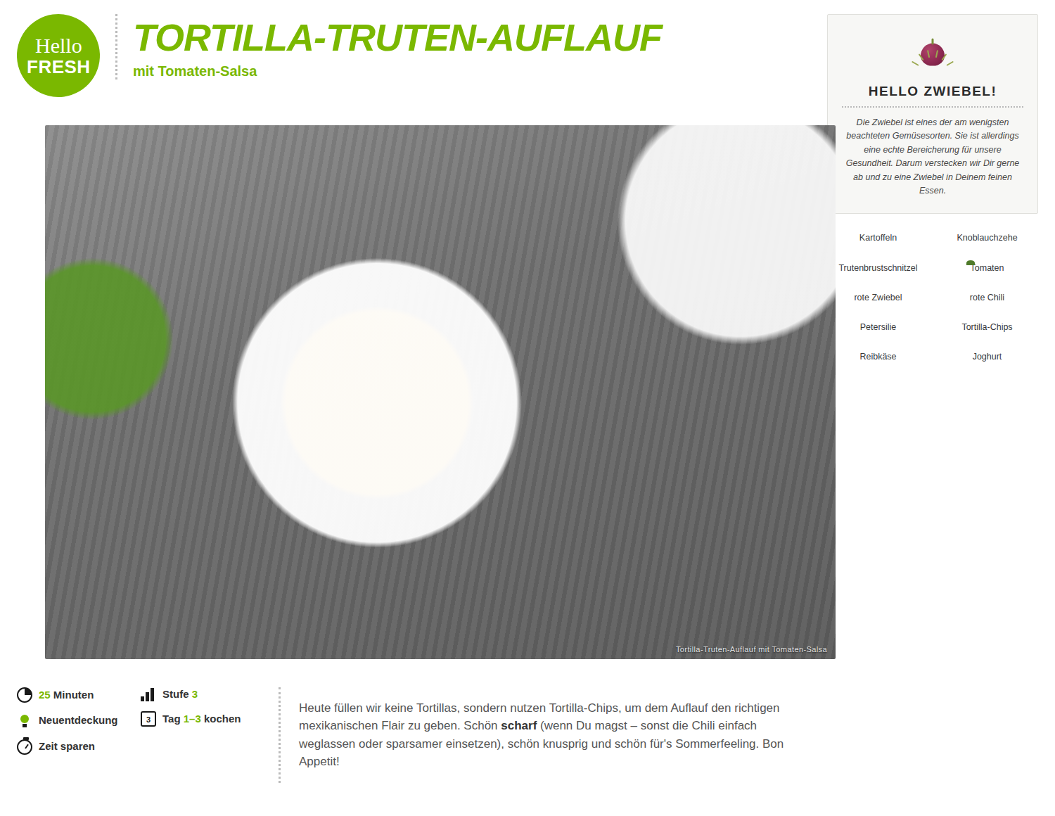Hello Fresh
Tortilla-Truten-Auflauf
mit Tomaten-Salsa
Tortilla-Truten-Auflauf mit Tomaten-Salsa
HELLO ZWIEBEL!
Die Zwiebel ist eines der am wenigsten beachteten Gemüsesorten. Sie ist allerdings eine echte Bereicherung für unsere Gesundheit. Darum verstecken wir Dir gerne ab und zu eine Zwiebel in Deinem feinen Essen.
Kartoffeln
Knoblauchzehe
Trutenbrustschnitzel
Tomaten
rote Zwiebel
rote Chili
Petersilie
Tortilla-Chips
Reibkäse
Joghurt
25 Minuten
Neuentdeckung
Zeit sparen
Stufe 3
3 Tag 1–3 kochen
Heute füllen wir keine Tortillas, sondern nutzen Tortilla-Chips, um dem Auflauf den richtigen mexikanischen Flair zu geben. Schön scharf (wenn Du magst – sonst die Chili einfach weglassen oder sparsamer einsetzen), schön knusprig und schön für's Sommerfeeling. Bon Appetit!